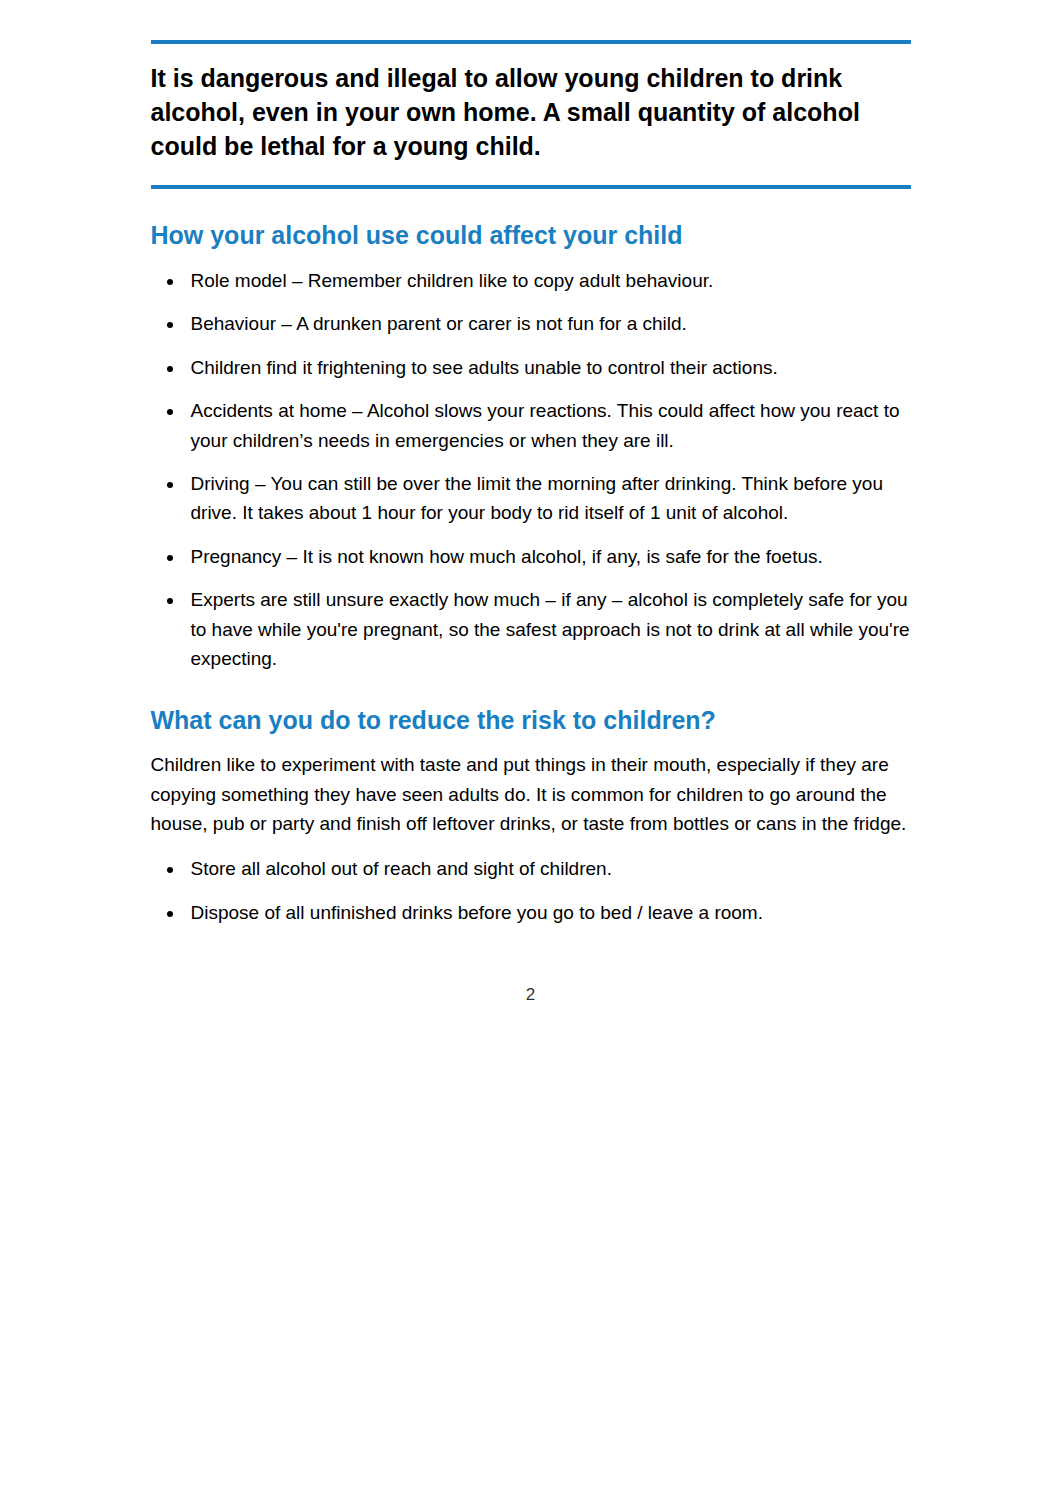It is dangerous and illegal to allow young children to drink alcohol, even in your own home. A small quantity of alcohol could be lethal for a young child.
How your alcohol use could affect your child
Role model – Remember children like to copy adult behaviour.
Behaviour – A drunken parent or carer is not fun for a child.
Children find it frightening to see adults unable to control their actions.
Accidents at home – Alcohol slows your reactions. This could affect how you react to your children’s needs in emergencies or when they are ill.
Driving – You can still be over the limit the morning after drinking. Think before you drive. It takes about 1 hour for your body to rid itself of 1 unit of alcohol.
Pregnancy – It is not known how much alcohol, if any, is safe for the foetus.
Experts are still unsure exactly how much – if any – alcohol is completely safe for you to have while you're pregnant, so the safest approach is not to drink at all while you're expecting.
What can you do to reduce the risk to children?
Children like to experiment with taste and put things in their mouth, especially if they are copying something they have seen adults do. It is common for children to go around the house, pub or party and finish off leftover drinks, or taste from bottles or cans in the fridge.
Store all alcohol out of reach and sight of children.
Dispose of all unfinished drinks before you go to bed / leave a room.
2